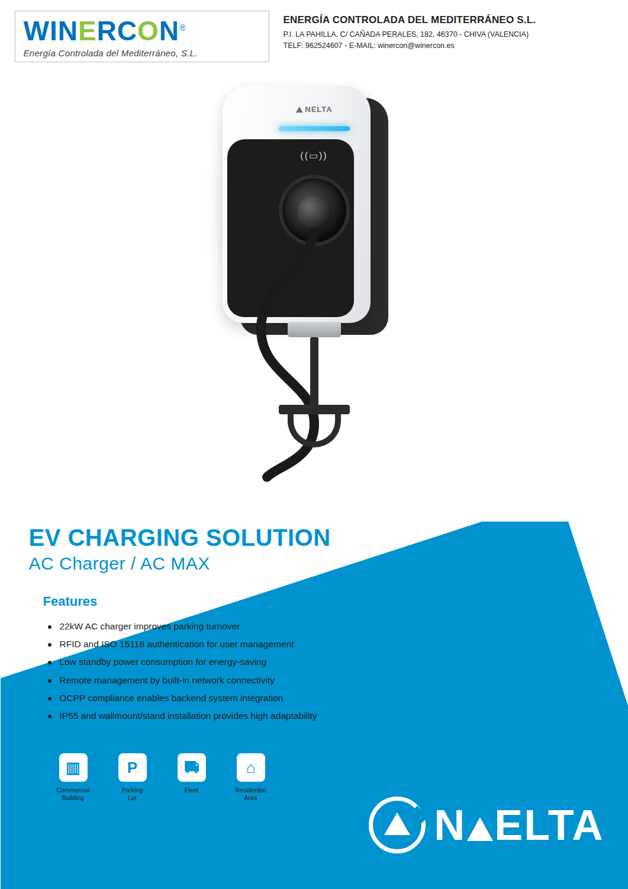WINERCON®
Energía Controlada del Mediterráneo, S.L.
ENERGÍA CONTROLADA DEL MEDITERRÁNEO S.L.
P.I. LA PAHILLA, C/ CAÑADA PERALES, 182, 46370 - CHIVA (VALENCIA)
TELF: 962524607 - E-MAIL: winercon@winercon.es
NELTA
((▭))
EV CHARGING SOLUTION
AC Charger / AC MAX
Features
22kW AC charger improves parking turnover
RFID and ISO 15118 authentication for user management
Low standby power consumption for energy-saving
Remote management by built-in network connectivity
OCPP compliance enables backend system integration
IP55 and wallmount/stand installation provides high adaptability
▥
Commercial
Building
P
Parking
Lot
⛟
Fleet
⌂
Residential
Area
N ELTA